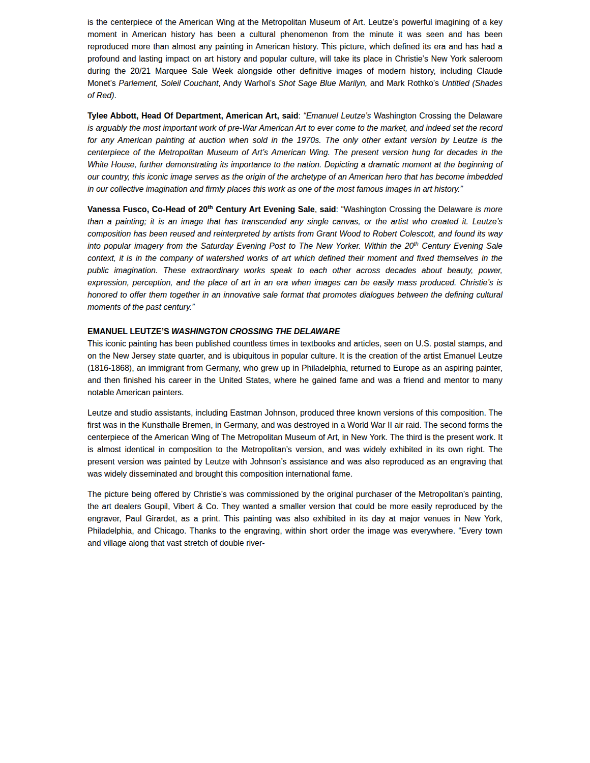is the centerpiece of the American Wing at the Metropolitan Museum of Art. Leutze’s powerful imagining of a key moment in American history has been a cultural phenomenon from the minute it was seen and has been reproduced more than almost any painting in American history. This picture, which defined its era and has had a profound and lasting impact on art history and popular culture, will take its place in Christie’s New York saleroom during the 20/21 Marquee Sale Week alongside other definitive images of modern history, including Claude Monet’s Parlement, Soleil Couchant, Andy Warhol’s Shot Sage Blue Marilyn, and Mark Rothko’s Untitled (Shades of Red).
Tylee Abbott, Head Of Department, American Art, said: “Emanuel Leutze’s Washington Crossing the Delaware is arguably the most important work of pre-War American Art to ever come to the market, and indeed set the record for any American painting at auction when sold in the 1970s. The only other extant version by Leutze is the centerpiece of the Metropolitan Museum of Art’s American Wing. The present version hung for decades in the White House, further demonstrating its importance to the nation. Depicting a dramatic moment at the beginning of our country, this iconic image serves as the origin of the archetype of an American hero that has become imbedded in our collective imagination and firmly places this work as one of the most famous images in art history.”
Vanessa Fusco, Co-Head of 20th Century Art Evening Sale, said: “Washington Crossing the Delaware is more than a painting; it is an image that has transcended any single canvas, or the artist who created it. Leutze’s composition has been reused and reinterpreted by artists from Grant Wood to Robert Colescott, and found its way into popular imagery from the Saturday Evening Post to The New Yorker. Within the 20th Century Evening Sale context, it is in the company of watershed works of art which defined their moment and fixed themselves in the public imagination. These extraordinary works speak to each other across decades about beauty, power, expression, perception, and the place of art in an era when images can be easily mass produced. Christie’s is honored to offer them together in an innovative sale format that promotes dialogues between the defining cultural moments of the past century.”
EMANUEL LEUTZE’S WASHINGTON CROSSING THE DELAWARE
This iconic painting has been published countless times in textbooks and articles, seen on U.S. postal stamps, and on the New Jersey state quarter, and is ubiquitous in popular culture. It is the creation of the artist Emanuel Leutze (1816-1868), an immigrant from Germany, who grew up in Philadelphia, returned to Europe as an aspiring painter, and then finished his career in the United States, where he gained fame and was a friend and mentor to many notable American painters.
Leutze and studio assistants, including Eastman Johnson, produced three known versions of this composition. The first was in the Kunsthalle Bremen, in Germany, and was destroyed in a World War II air raid. The second forms the centerpiece of the American Wing of The Metropolitan Museum of Art, in New York. The third is the present work. It is almost identical in composition to the Metropolitan’s version, and was widely exhibited in its own right. The present version was painted by Leutze with Johnson’s assistance and was also reproduced as an engraving that was widely disseminated and brought this composition international fame.
The picture being offered by Christie’s was commissioned by the original purchaser of the Metropolitan’s painting, the art dealers Goupil, Vibert & Co. They wanted a smaller version that could be more easily reproduced by the engraver, Paul Girardet, as a print. This painting was also exhibited in its day at major venues in New York, Philadelphia, and Chicago. Thanks to the engraving, within short order the image was everywhere. “Every town and village along that vast stretch of double river-